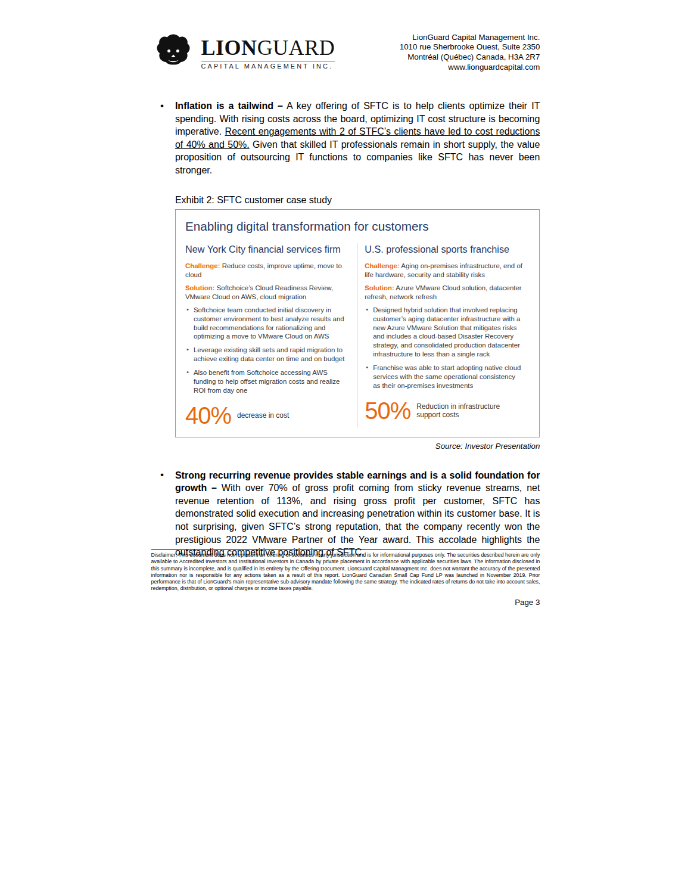LIONGUARD
CAPITAL MANAGEMENT INC.
LionGuard Capital Management Inc.
1010 rue Sherbrooke Ouest, Suite 2350
Montréal (Québec) Canada, H3A 2R7
www.lionguardcapital.com
Inflation is a tailwind – A key offering of SFTC is to help clients optimize their IT spending. With rising costs across the board, optimizing IT cost structure is becoming imperative. Recent engagements with 2 of STFC’s clients have led to cost reductions of 40% and 50%. Given that skilled IT professionals remain in short supply, the value proposition of outsourcing IT functions to companies like SFTC has never been stronger.
Exhibit 2: SFTC customer case study
Enabling digital transformation for customers
New York City financial services firm
Challenge: Reduce costs, improve uptime, move to cloud
Solution: Softchoice’s Cloud Readiness Review, VMware Cloud on AWS, cloud migration
Softchoice team conducted initial discovery in customer environment to best analyze results and build recommendations for rationalizing and optimizing a move to VMware Cloud on AWS
Leverage existing skill sets and rapid migration to achieve exiting data center on time and on budget
Also benefit from Softchoice accessing AWS funding to help offset migration costs and realize ROI from day one
40%
decrease in cost
U.S. professional sports franchise
Challenge: Aging on-premises infrastructure, end of life hardware, security and stability risks
Solution: Azure VMware Cloud solution, datacenter refresh, network refresh
Designed hybrid solution that involved replacing customer’s aging datacenter infrastructure with a new Azure VMware Solution that mitigates risks and includes a cloud-based Disaster Recovery strategy, and consolidated production datacenter infrastructure to less than a single rack
Franchise was able to start adopting native cloud services with the same operational consistency as their on-premises investments
50%
Reduction in infrastructure
support costs
Source: Investor Presentation
Strong recurring revenue provides stable earnings and is a solid foundation for growth – With over 70% of gross profit coming from sticky revenue streams, net revenue retention of 113%, and rising gross profit per customer, SFTC has demonstrated solid execution and increasing penetration within its customer base. It is not surprising, given SFTC’s strong reputation, that the company recently won the prestigious 2022 VMware Partner of the Year award. This accolade highlights the outstanding competitive positioning of SFTC.
Disclaimer: This document does not represent an offering of securities in any jurisdiction and is for informational purposes only. The securities described herein are only available to Accredited Investors and Institutional Investors in Canada by private placement in accordance with applicable securities laws. The information disclosed in this summary is incomplete, and is qualified in its entirety by the Offering Document. LionGuard Capital Managment Inc. does not warrant the accuracy of the presented information nor is responsible for any actions taken as a result of this report. LionGuard Canadian Small Cap Fund LP was launched in November 2019. Prior performance is that of LionGuard’s main representative sub-advisory mandate following the same strategy. The indicated rates of returns do not take into account sales, redemption, distribution, or optional charges or income taxes payable.
Page 3